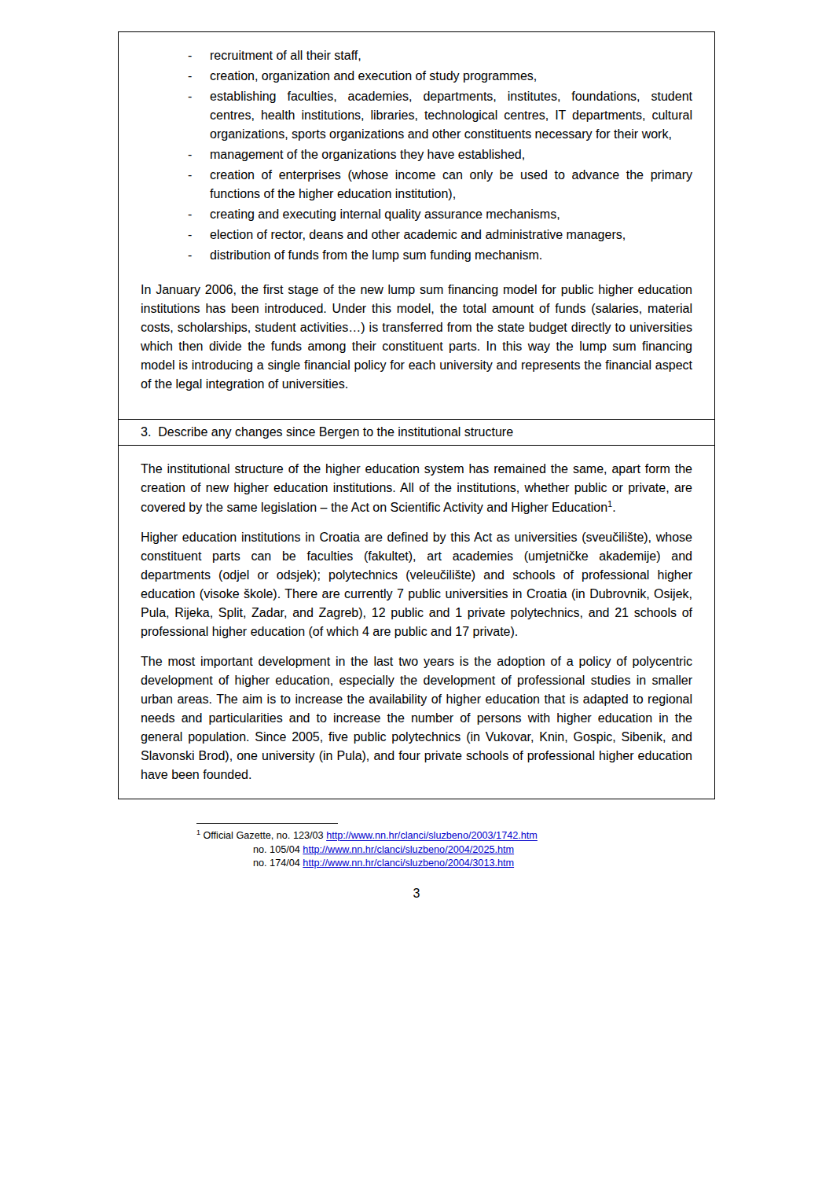recruitment of all their staff,
creation, organization and execution of study programmes,
establishing faculties, academies, departments, institutes, foundations, student centres, health institutions, libraries, technological centres, IT departments, cultural organizations, sports organizations and other constituents necessary for their work,
management of the organizations they have established,
creation of enterprises (whose income can only be used to advance the primary functions of the higher education institution),
creating and executing internal quality assurance mechanisms,
election of rector, deans and other academic and administrative managers,
distribution of funds from the lump sum funding mechanism.
In January 2006, the first stage of the new lump sum financing model for public higher education institutions has been introduced. Under this model, the total amount of funds (salaries, material costs, scholarships, student activities…) is transferred from the state budget directly to universities which then divide the funds among their constituent parts. In this way the lump sum financing model is introducing a single financial policy for each university and represents the financial aspect of the legal integration of universities.
3. Describe any changes since Bergen to the institutional structure
The institutional structure of the higher education system has remained the same, apart form the creation of new higher education institutions. All of the institutions, whether public or private, are covered by the same legislation – the Act on Scientific Activity and Higher Education1.
Higher education institutions in Croatia are defined by this Act as universities (sveučilište), whose constituent parts can be faculties (fakultet), art academies (umjetničke akademije) and departments (odjel or odsjek); polytechnics (veleučilište) and schools of professional higher education (visoke škole). There are currently 7 public universities in Croatia (in Dubrovnik, Osijek, Pula, Rijeka, Split, Zadar, and Zagreb), 12 public and 1 private polytechnics, and 21 schools of professional higher education (of which 4 are public and 17 private).
The most important development in the last two years is the adoption of a policy of polycentric development of higher education, especially the development of professional studies in smaller urban areas. The aim is to increase the availability of higher education that is adapted to regional needs and particularities and to increase the number of persons with higher education in the general population. Since 2005, five public polytechnics (in Vukovar, Knin, Gospic, Sibenik, and Slavonski Brod), one university (in Pula), and four private schools of professional higher education have been founded.
1 Official Gazette, no. 123/03 http://www.nn.hr/clanci/sluzbeno/2003/1742.htm
no. 105/04 http://www.nn.hr/clanci/sluzbeno/2004/2025.htm
no. 174/04 http://www.nn.hr/clanci/sluzbeno/2004/3013.htm
3